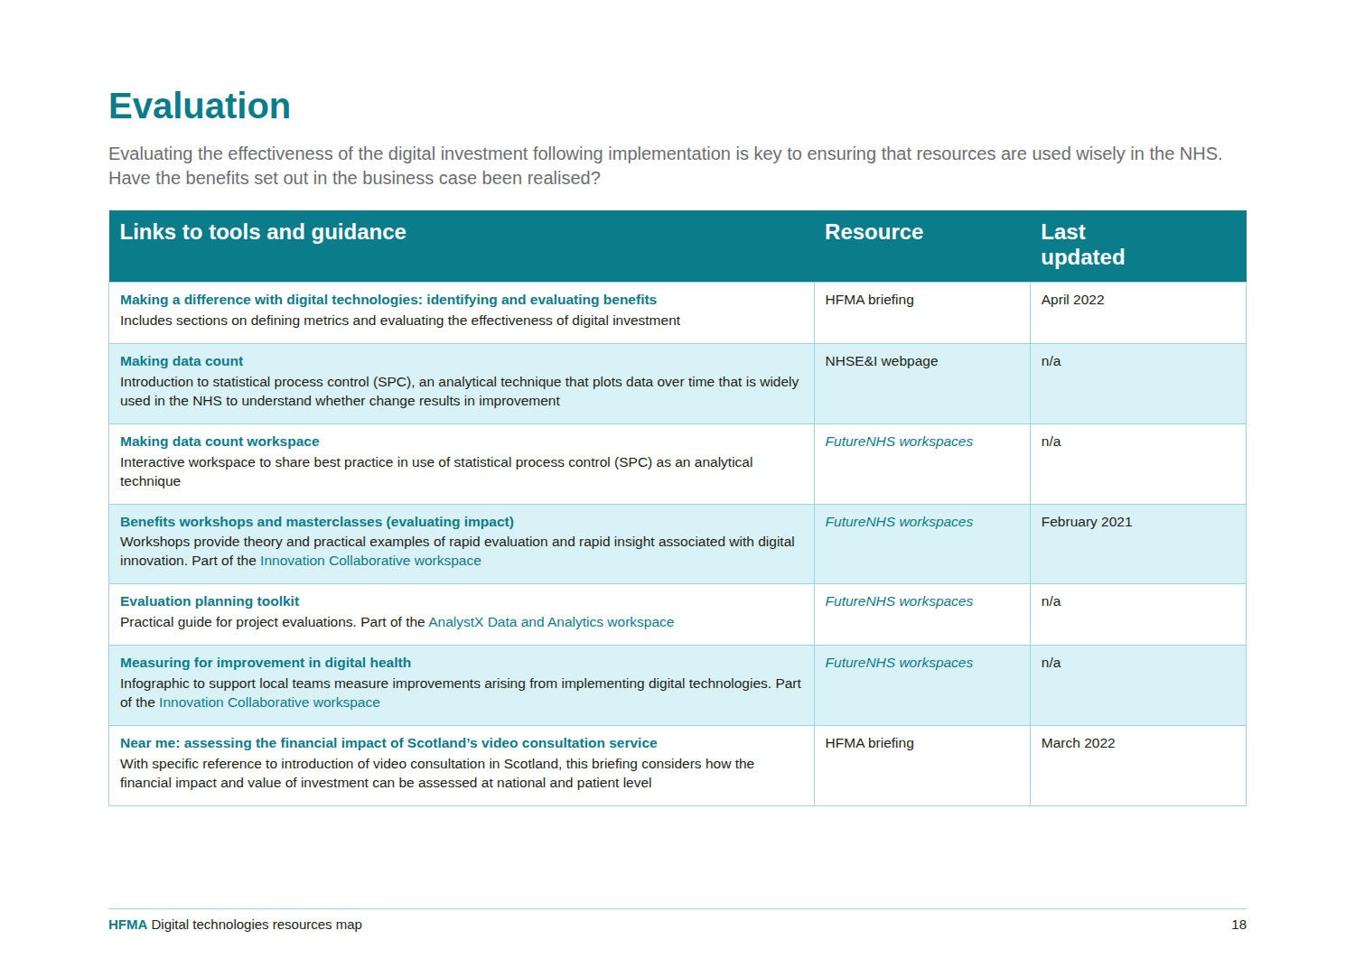Evaluation
Evaluating the effectiveness of the digital investment following implementation is key to ensuring that resources are used wisely in the NHS. Have the benefits set out in the business case been realised?
| Links to tools and guidance | Resource | Last updated |
| --- | --- | --- |
| Making a difference with digital technologies: identifying and evaluating benefits Includes sections on defining metrics and evaluating the effectiveness of digital investment | HFMA briefing | April 2022 |
| Making data count Introduction to statistical process control (SPC), an analytical technique that plots data over time that is widely used in the NHS to understand whether change results in improvement | NHSE&I webpage | n/a |
| Making data count workspace Interactive workspace to share best practice in use of statistical process control (SPC) as an analytical technique | FutureNHS workspaces | n/a |
| Benefits workshops and masterclasses (evaluating impact) Workshops provide theory and practical examples of rapid evaluation and rapid insight associated with digital innovation. Part of the Innovation Collaborative workspace | FutureNHS workspaces | February 2021 |
| Evaluation planning toolkit Practical guide for project evaluations. Part of the AnalystX Data and Analytics workspace | FutureNHS workspaces | n/a |
| Measuring for improvement in digital health Infographic to support local teams measure improvements arising from implementing digital technologies. Part of the Innovation Collaborative workspace | FutureNHS workspaces | n/a |
| Near me: assessing the financial impact of Scotland’s video consultation service With specific reference to introduction of video consultation in Scotland, this briefing considers how the financial impact and value of investment can be assessed at national and patient level | HFMA briefing | March 2022 |
HFMA Digital technologies resources map
18